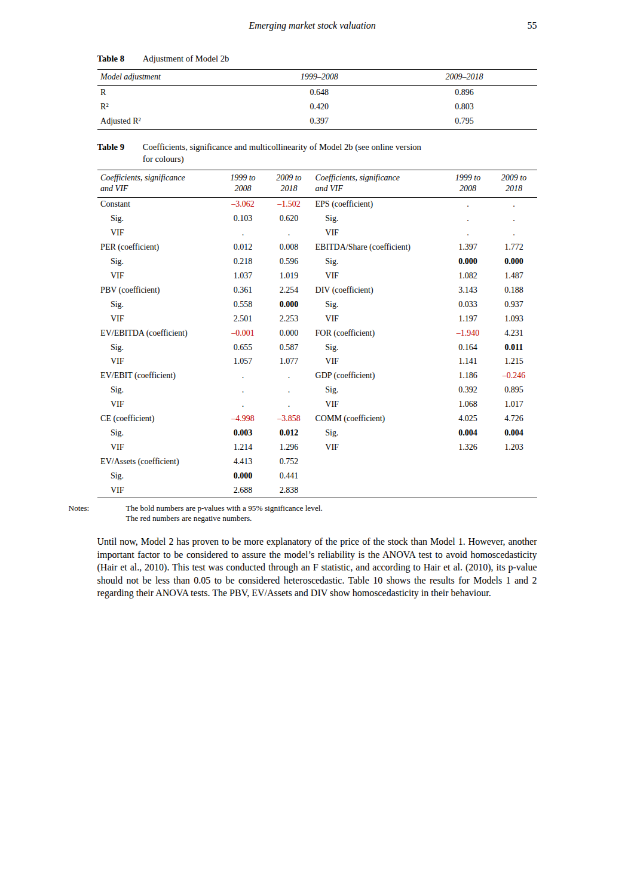Emerging market stock valuation 55
Table 8 Adjustment of Model 2b
| Model adjustment | 1999–2008 | 2009–2018 |
| --- | --- | --- |
| R | 0.648 | 0.896 |
| R² | 0.420 | 0.803 |
| Adjusted R² | 0.397 | 0.795 |
Table 9 Coefficients, significance and multicollinearity of Model 2b (see online version
for colours)
| Coefficients, significance and VIF | 1999 to 2008 | 2009 to 2018 | Coefficients, significance and VIF | 1999 to 2008 | 2009 to 2018 |
| --- | --- | --- | --- | --- | --- |
| Constant | –3.062 | –1.502 | EPS (coefficient) | . | . |
| Sig. | 0.103 | 0.620 | Sig. | . | . |
| VIF | . | . | VIF | . | . |
| PER (coefficient) | 0.012 | 0.008 | EBITDA/Share (coefficient) | 1.397 | 1.772 |
| Sig. | 0.218 | 0.596 | Sig. | 0.000 | 0.000 |
| VIF | 1.037 | 1.019 | VIF | 1.082 | 1.487 |
| PBV (coefficient) | 0.361 | 2.254 | DIV (coefficient) | 3.143 | 0.188 |
| Sig. | 0.558 | 0.000 | Sig. | 0.033 | 0.937 |
| VIF | 2.501 | 2.253 | VIF | 1.197 | 1.093 |
| EV/EBITDA (coefficient) | –0.001 | 0.000 | FOR (coefficient) | –1.940 | 4.231 |
| Sig. | 0.655 | 0.587 | Sig. | 0.164 | 0.011 |
| VIF | 1.057 | 1.077 | VIF | 1.141 | 1.215 |
| EV/EBIT (coefficient) | . | . | GDP (coefficient) | 1.186 | –0.246 |
| Sig. | . | . | Sig. | 0.392 | 0.895 |
| VIF | . | . | VIF | 1.068 | 1.017 |
| CE (coefficient) | –4.998 | –3.858 | COMM (coefficient) | 4.025 | 4.726 |
| Sig. | 0.003 | 0.012 | Sig. | 0.004 | 0.004 |
| VIF | 1.214 | 1.296 | VIF | 1.326 | 1.203 |
| EV/Assets (coefficient) | 4.413 | 0.752 | | | |
| Sig. | 0.000 | 0.441 | | | |
| VIF | 2.688 | 2.838 | | | |
Notes: The bold numbers are p-values with a 95% significance level. The red numbers are negative numbers.
Until now, Model 2 has proven to be more explanatory of the price of the stock than Model 1. However, another important factor to be considered to assure the model’s reliability is the ANOVA test to avoid homoscedasticity (Hair et al., 2010). This test was conducted through an F statistic, and according to Hair et al. (2010), its p-value should not be less than 0.05 to be considered heteroscedastic. Table 10 shows the results for Models 1 and 2 regarding their ANOVA tests. The PBV, EV/Assets and DIV show homoscedasticity in their behaviour.